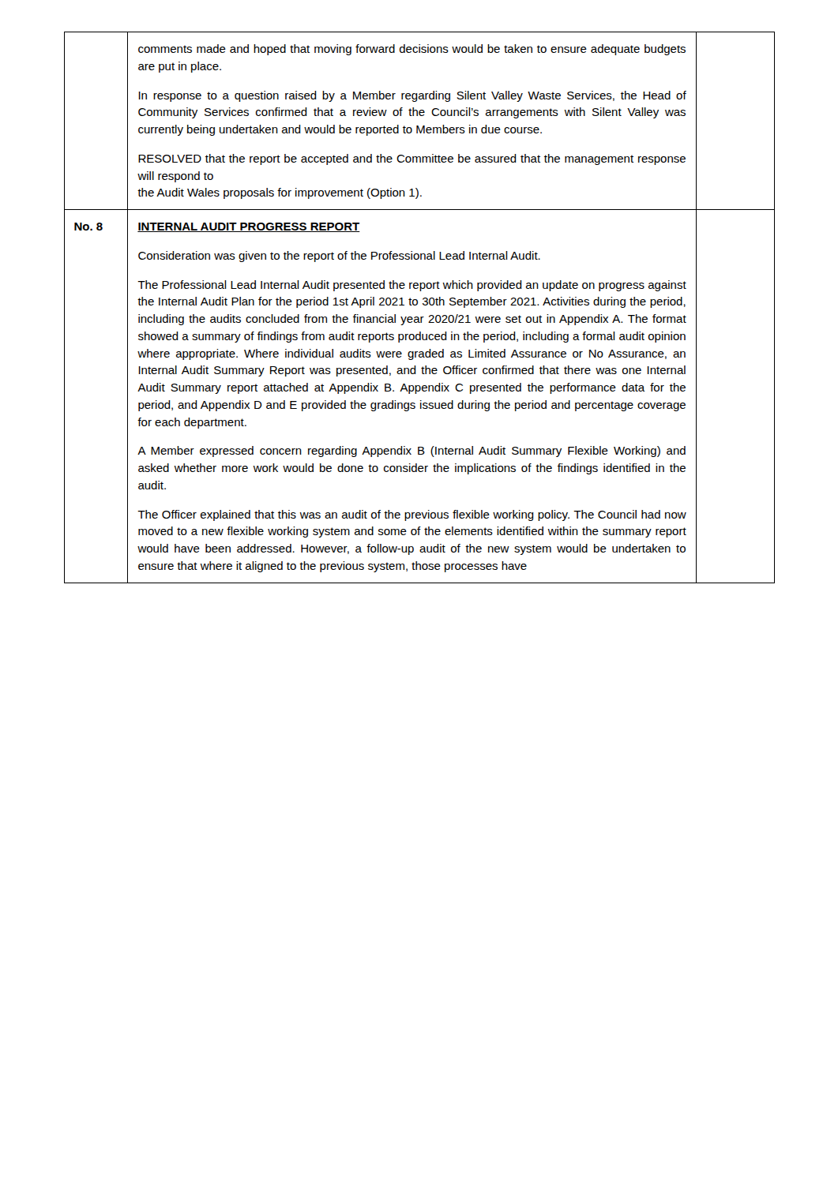| | comments made and hoped that moving forward decisions would be taken to ensure adequate budgets are put in place. In response to a question raised by a Member regarding Silent Valley Waste Services, the Head of Community Services confirmed that a review of the Council’s arrangements with Silent Valley was currently being undertaken and would be reported to Members in due course. RESOLVED that the report be accepted and the Committee be assured that the management response will respond to the Audit Wales proposals for improvement (Option 1). | |
| No. 8 | Internal Audit Progress Report Consideration was given to the report of the Professional Lead Internal Audit. The Professional Lead Internal Audit presented the report which provided an update on progress against the Internal Audit Plan for the period 1st April 2021 to 30th September 2021. Activities during the period, including the audits concluded from the financial year 2020/21 were set out in Appendix A. The format showed a summary of findings from audit reports produced in the period, including a formal audit opinion where appropriate. Where individual audits were graded as Limited Assurance or No Assurance, an Internal Audit Summary Report was presented, and the Officer confirmed that there was one Internal Audit Summary report attached at Appendix B. Appendix C presented the performance data for the period, and Appendix D and E provided the gradings issued during the period and percentage coverage for each department. A Member expressed concern regarding Appendix B (Internal Audit Summary Flexible Working) and asked whether more work would be done to consider the implications of the findings identified in the audit. The Officer explained that this was an audit of the previous flexible working policy. The Council had now moved to a new flexible working system and some of the elements identified within the summary report would have been addressed. However, a follow-up audit of the new system would be undertaken to ensure that where it aligned to the previous system, those processes have | |